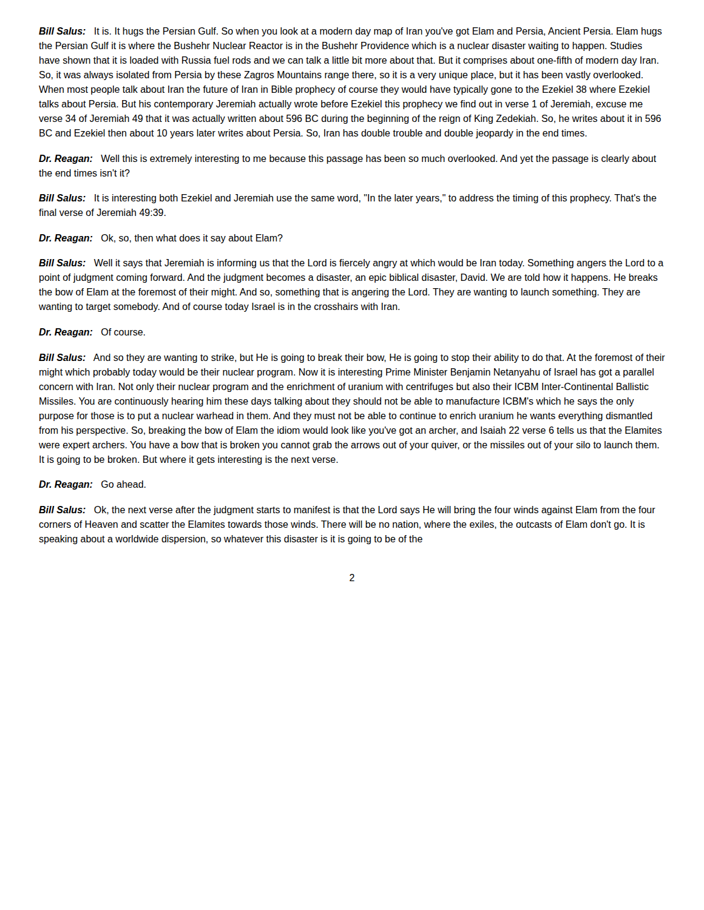Bill Salus: It is. It hugs the Persian Gulf. So when you look at a modern day map of Iran you've got Elam and Persia, Ancient Persia. Elam hugs the Persian Gulf it is where the Bushehr Nuclear Reactor is in the Bushehr Providence which is a nuclear disaster waiting to happen. Studies have shown that it is loaded with Russia fuel rods and we can talk a little bit more about that. But it comprises about one-fifth of modern day Iran. So, it was always isolated from Persia by these Zagros Mountains range there, so it is a very unique place, but it has been vastly overlooked. When most people talk about Iran the future of Iran in Bible prophecy of course they would have typically gone to the Ezekiel 38 where Ezekiel talks about Persia. But his contemporary Jeremiah actually wrote before Ezekiel this prophecy we find out in verse 1 of Jeremiah, excuse me verse 34 of Jeremiah 49 that it was actually written about 596 BC during the beginning of the reign of King Zedekiah. So, he writes about it in 596 BC and Ezekiel then about 10 years later writes about Persia. So, Iran has double trouble and double jeopardy in the end times.
Dr. Reagan: Well this is extremely interesting to me because this passage has been so much overlooked. And yet the passage is clearly about the end times isn't it?
Bill Salus: It is interesting both Ezekiel and Jeremiah use the same word, "In the later years," to address the timing of this prophecy. That's the final verse of Jeremiah 49:39.
Dr. Reagan: Ok, so, then what does it say about Elam?
Bill Salus: Well it says that Jeremiah is informing us that the Lord is fiercely angry at which would be Iran today. Something angers the Lord to a point of judgment coming forward. And the judgment becomes a disaster, an epic biblical disaster, David. We are told how it happens. He breaks the bow of Elam at the foremost of their might. And so, something that is angering the Lord. They are wanting to launch something. They are wanting to target somebody. And of course today Israel is in the crosshairs with Iran.
Dr. Reagan: Of course.
Bill Salus: And so they are wanting to strike, but He is going to break their bow, He is going to stop their ability to do that. At the foremost of their might which probably today would be their nuclear program. Now it is interesting Prime Minister Benjamin Netanyahu of Israel has got a parallel concern with Iran. Not only their nuclear program and the enrichment of uranium with centrifuges but also their ICBM Inter-Continental Ballistic Missiles. You are continuously hearing him these days talking about they should not be able to manufacture ICBM's which he says the only purpose for those is to put a nuclear warhead in them. And they must not be able to continue to enrich uranium he wants everything dismantled from his perspective. So, breaking the bow of Elam the idiom would look like you've got an archer, and Isaiah 22 verse 6 tells us that the Elamites were expert archers. You have a bow that is broken you cannot grab the arrows out of your quiver, or the missiles out of your silo to launch them. It is going to be broken. But where it gets interesting is the next verse.
Dr. Reagan: Go ahead.
Bill Salus: Ok, the next verse after the judgment starts to manifest is that the Lord says He will bring the four winds against Elam from the four corners of Heaven and scatter the Elamites towards those winds. There will be no nation, where the exiles, the outcasts of Elam don't go. It is speaking about a worldwide dispersion, so whatever this disaster is it is going to be of the
2